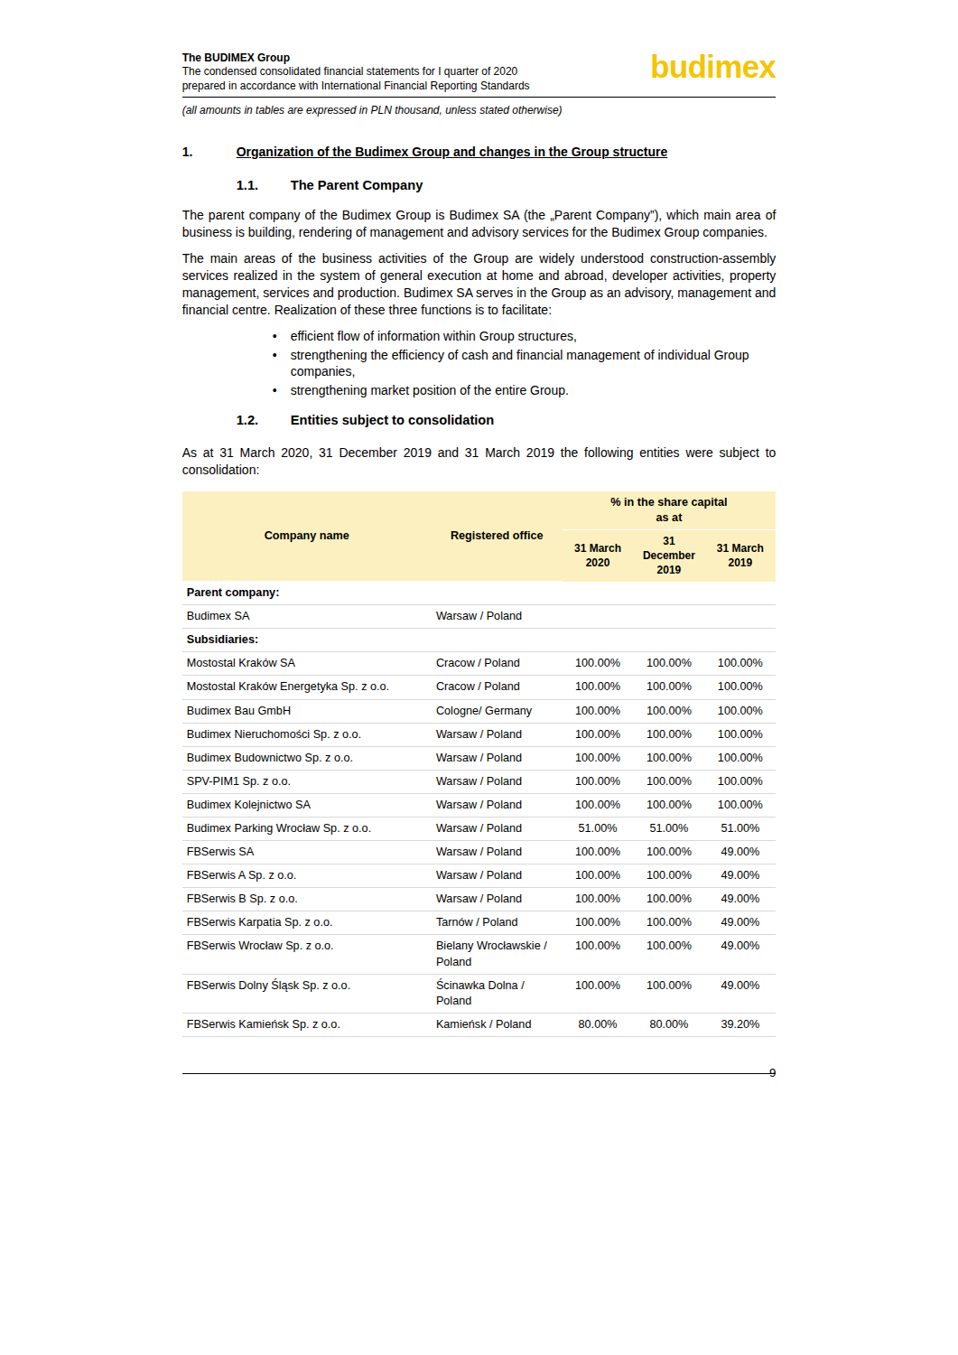The BUDIMEX Group
The condensed consolidated financial statements for I quarter of 2020
prepared in accordance with International Financial Reporting Standards
budimex
(all amounts in tables are expressed in PLN thousand, unless stated otherwise)
1. Organization of the Budimex Group and changes in the Group structure
1.1. The Parent Company
The parent company of the Budimex Group is Budimex SA (the „Parent Company”), which main area of business is building, rendering of management and advisory services for the Budimex Group companies.
The main areas of the business activities of the Group are widely understood construction-assembly services realized in the system of general execution at home and abroad, developer activities, property management, services and production. Budimex SA serves in the Group as an advisory, management and financial centre. Realization of these three functions is to facilitate:
efficient flow of information within Group structures,
strengthening the efficiency of cash and financial management of individual Group companies,
strengthening market position of the entire Group.
1.2. Entities subject to consolidation
As at 31 March 2020, 31 December 2019 and 31 March 2019 the following entities were subject to consolidation:
| Company name | Registered office | % in the share capital as at |
| --- | --- | --- |
| 31 March 2020 | 31 December 2019 | 31 March 2019 |
| Parent company: |
| Budimex SA | Warsaw / Poland | | | |
| Subsidiaries: |
| Mostostal Kraków SA | Cracow / Poland | 100.00% | 100.00% | 100.00% |
| Mostostal Kraków Energetyka Sp. z o.o. | Cracow / Poland | 100.00% | 100.00% | 100.00% |
| Budimex Bau GmbH | Cologne/ Germany | 100.00% | 100.00% | 100.00% |
| Budimex Nieruchomości Sp. z o.o. | Warsaw / Poland | 100.00% | 100.00% | 100.00% |
| Budimex Budownictwo Sp. z o.o. | Warsaw / Poland | 100.00% | 100.00% | 100.00% |
| SPV-PIM1 Sp. z o.o. | Warsaw / Poland | 100.00% | 100.00% | 100.00% |
| Budimex Kolejnictwo SA | Warsaw / Poland | 100.00% | 100.00% | 100.00% |
| Budimex Parking Wrocław Sp. z o.o. | Warsaw / Poland | 51.00% | 51.00% | 51.00% |
| FBSerwis SA | Warsaw / Poland | 100.00% | 100.00% | 49.00% |
| FBSerwis A Sp. z o.o. | Warsaw / Poland | 100.00% | 100.00% | 49.00% |
| FBSerwis B Sp. z o.o. | Warsaw / Poland | 100.00% | 100.00% | 49.00% |
| FBSerwis Karpatia Sp. z o.o. | Tarnów / Poland | 100.00% | 100.00% | 49.00% |
| FBSerwis Wrocław Sp. z o.o. | Bielany Wrocławskie / Poland | 100.00% | 100.00% | 49.00% |
| FBSerwis Dolny Śląsk Sp. z o.o. | Ścinawka Dolna / Poland | 100.00% | 100.00% | 49.00% |
| FBSerwis Kamieńsk Sp. z o.o. | Kamieńsk / Poland | 80.00% | 80.00% | 39.20% |
9